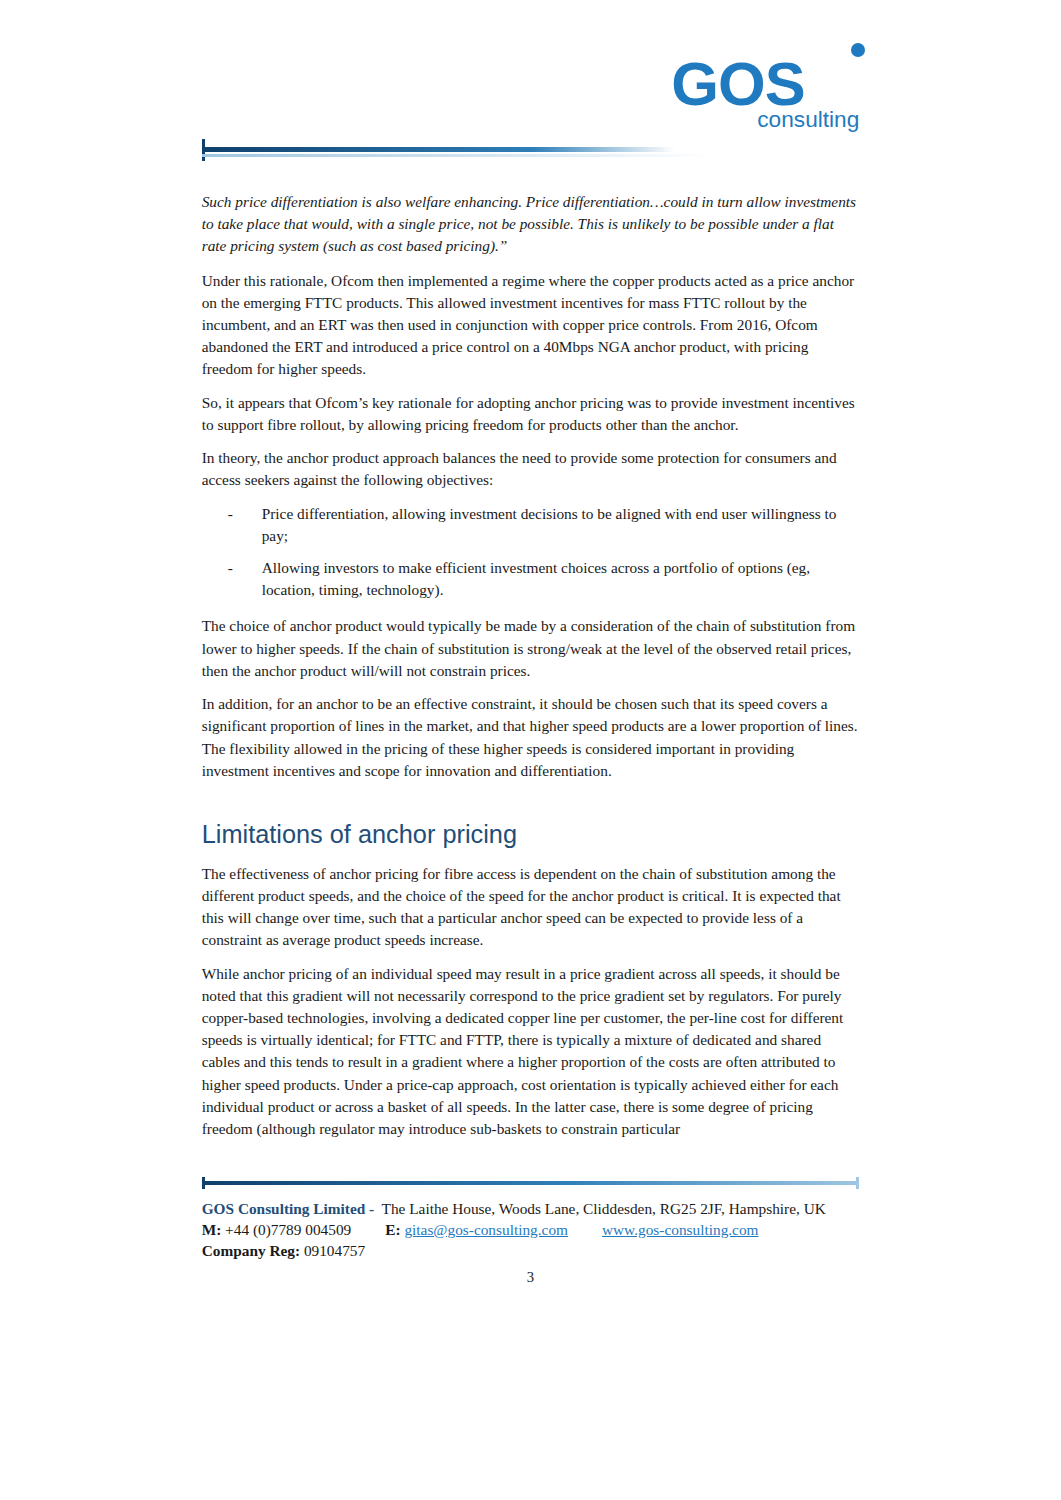GOS consulting
Such price differentiation is also welfare enhancing. Price differentiation…could in turn allow investments to take place that would, with a single price, not be possible. This is unlikely to be possible under a flat rate pricing system (such as cost based pricing).”
Under this rationale, Ofcom then implemented a regime where the copper products acted as a price anchor on the emerging FTTC products. This allowed investment incentives for mass FTTC rollout by the incumbent, and an ERT was then used in conjunction with copper price controls. From 2016, Ofcom abandoned the ERT and introduced a price control on a 40Mbps NGA anchor product, with pricing freedom for higher speeds.
So, it appears that Ofcom’s key rationale for adopting anchor pricing was to provide investment incentives to support fibre rollout, by allowing pricing freedom for products other than the anchor.
In theory, the anchor product approach balances the need to provide some protection for consumers and access seekers against the following objectives:
Price differentiation, allowing investment decisions to be aligned with end user willingness to pay;
Allowing investors to make efficient investment choices across a portfolio of options (eg, location, timing, technology).
The choice of anchor product would typically be made by a consideration of the chain of substitution from lower to higher speeds. If the chain of substitution is strong/weak at the level of the observed retail prices, then the anchor product will/will not constrain prices.
In addition, for an anchor to be an effective constraint, it should be chosen such that its speed covers a significant proportion of lines in the market, and that higher speed products are a lower proportion of lines. The flexibility allowed in the pricing of these higher speeds is considered important in providing investment incentives and scope for innovation and differentiation.
Limitations of anchor pricing
The effectiveness of anchor pricing for fibre access is dependent on the chain of substitution among the different product speeds, and the choice of the speed for the anchor product is critical. It is expected that this will change over time, such that a particular anchor speed can be expected to provide less of a constraint as average product speeds increase.
While anchor pricing of an individual speed may result in a price gradient across all speeds, it should be noted that this gradient will not necessarily correspond to the price gradient set by regulators. For purely copper-based technologies, involving a dedicated copper line per customer, the per-line cost for different speeds is virtually identical; for FTTC and FTTP, there is typically a mixture of dedicated and shared cables and this tends to result in a gradient where a higher proportion of the costs are often attributed to higher speed products. Under a price-cap approach, cost orientation is typically achieved either for each individual product or across a basket of all speeds. In the latter case, there is some degree of pricing freedom (although regulator may introduce sub-baskets to constrain particular
GOS Consulting Limited - The Laithe House, Woods Lane, Cliddesden, RG25 2JF, Hampshire, UK
M: +44 (0)7789 004509 E: gitas@gos-consulting.com www.gos-consulting.com
Company Reg: 09104757
3